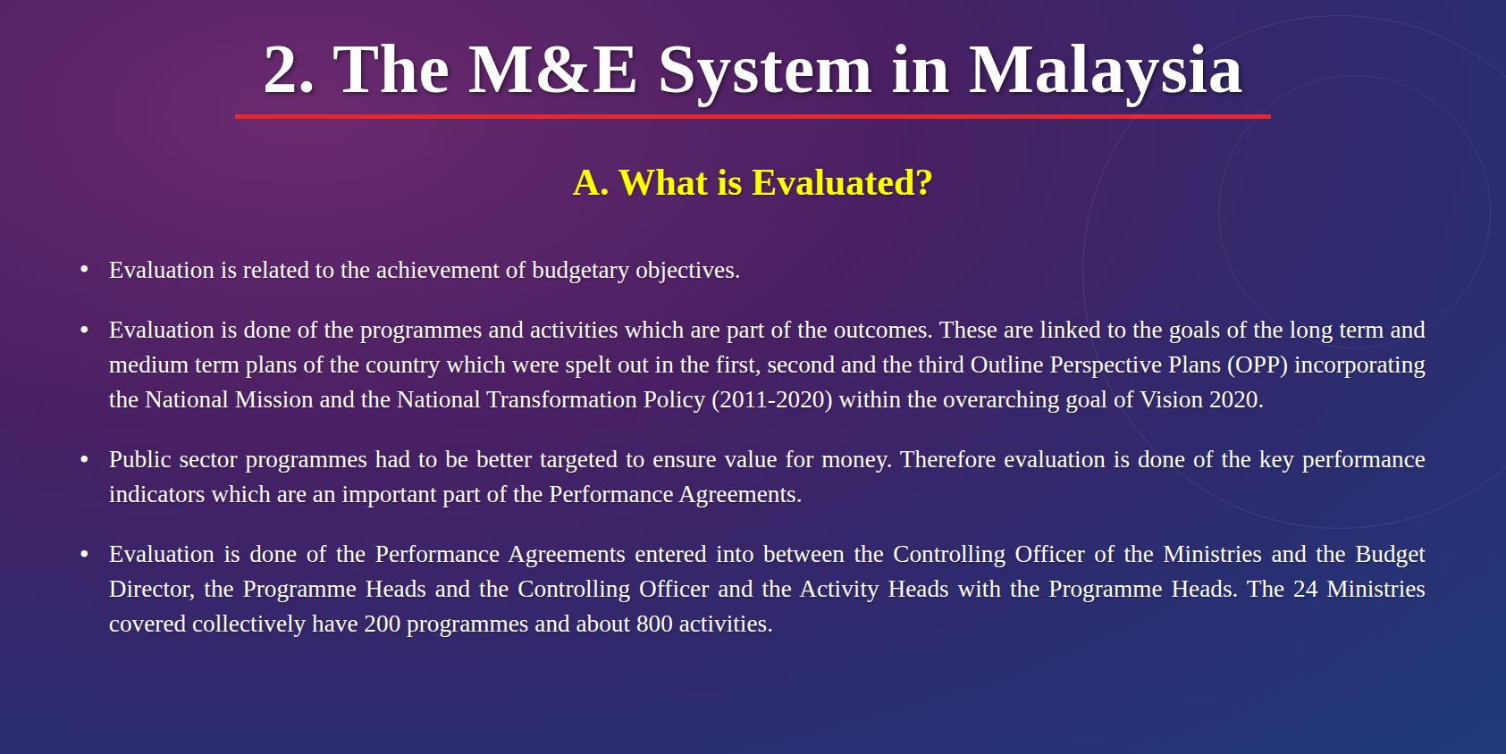2. The M&E System in Malaysia
A. What is Evaluated?
Evaluation is related to the achievement of budgetary objectives.
Evaluation is done of the programmes and activities which are part of the outcomes. These are linked to the goals of the long term and medium term plans of the country which were spelt out in the first, second and the third Outline Perspective Plans (OPP) incorporating the National Mission and the National Transformation Policy (2011-2020) within the overarching goal of Vision 2020.
Public sector programmes had to be better targeted to ensure value for money. Therefore evaluation is done of the key performance indicators which are an important part of the Performance Agreements.
Evaluation is done of the Performance Agreements entered into between the Controlling Officer of the Ministries and the Budget Director, the Programme Heads and the Controlling Officer and the Activity Heads with the Programme Heads. The 24 Ministries covered collectively have 200 programmes and about 800 activities.